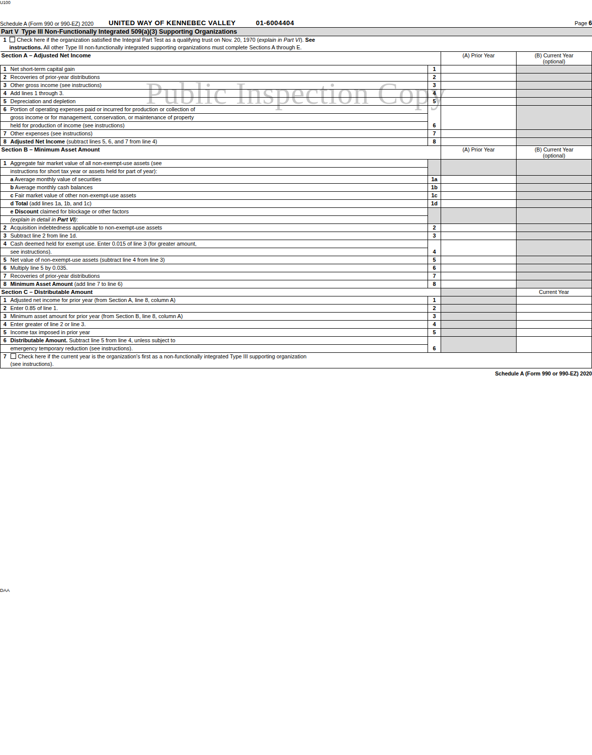U100
Public Inspection Copy
Schedule A (Form 990 or 990-EZ) 2020
UNITED WAY OF KENNEBEC VALLEY
01-6004404
Page 6
Part V
Type III Non-Functionally Integrated 509(a)(3) Supporting Organizations
| 1 | Check here if the organization satisfied the Integral Part Test as a qualifying trust on Nov. 20, 1970 ( explain in Part VI ). See |
| | instructions. All other Type III non-functionally integrated supporting organizations must complete Sections A through E. |
| Section A – Adjusted Net Income | (A) Prior Year | (B) Current Year (optional) |
| 1 | Net short-term capital gain | 1 | | |
| 2 | Recoveries of prior-year distributions | 2 | | |
| 3 | Other gross income (see instructions) | 3 | | |
| 4 | Add lines 1 through 3. | 4 | | |
| 5 | Depreciation and depletion | 5 | | |
| 6 | Portion of operating expenses paid or incurred for production or collection of | | | |
| | gross income or for management, conservation, or maintenance of property | | | |
| | held for production of income (see instructions) | 6 | | |
| 7 | Other expenses (see instructions) | 7 | | |
| 8 | Adjusted Net Income (subtract lines 5, 6, and 7 from line 4) | 8 | | |
| Section B – Minimum Asset Amount | (A) Prior Year | (B) Current Year (optional) |
| 1 | Aggregate fair market value of all non-exempt-use assets (see | | | |
| | instructions for short tax year or assets held for part of year): | | | |
| | a Average monthly value of securities | 1a | | |
| | b Average monthly cash balances | 1b | | |
| | c Fair market value of other non-exempt-use assets | 1c | | |
| | d Total (add lines 1a, 1b, and 1c) | 1d | | |
| | e Discount claimed for blockage or other factors | | | |
| | (explain in detail in Part VI ) : | | | |
| 2 | Acquisition indebtedness applicable to non-exempt-use assets | 2 | | |
| 3 | Subtract line 2 from line 1d. | 3 | | |
| 4 | Cash deemed held for exempt use. Enter 0.015 of line 3 (for greater amount, | | | |
| | see instructions). | 4 | | |
| 5 | Net value of non-exempt-use assets (subtract line 4 from line 3) | 5 | | |
| 6 | Multiply line 5 by 0.035. | 6 | | |
| 7 | Recoveries of prior-year distributions | 7 | | |
| 8 | Minimum Asset Amount (add line 7 to line 6) | 8 | | |
| Section C – Distributable Amount | | Current Year |
| 1 | Adjusted net income for prior year (from Section A, line 8, column A) | 1 | | |
| 2 | Enter 0.85 of line 1. | 2 | | |
| 3 | Minimum asset amount for prior year (from Section B, line 8, column A) | 3 | | |
| 4 | Enter greater of line 2 or line 3. | 4 | | |
| 5 | Income tax imposed in prior year | 5 | | |
| 6 | Distributable Amount. Subtract line 5 from line 4, unless subject to | | | |
| | emergency temporary reduction (see instructions). | 6 | | |
| 7 | Check here if the current year is the organization's first as a non-functionally integrated Type III supporting organization |
| | (see instructions). |
Schedule A (Form 990 or 990-EZ) 2020
DAA